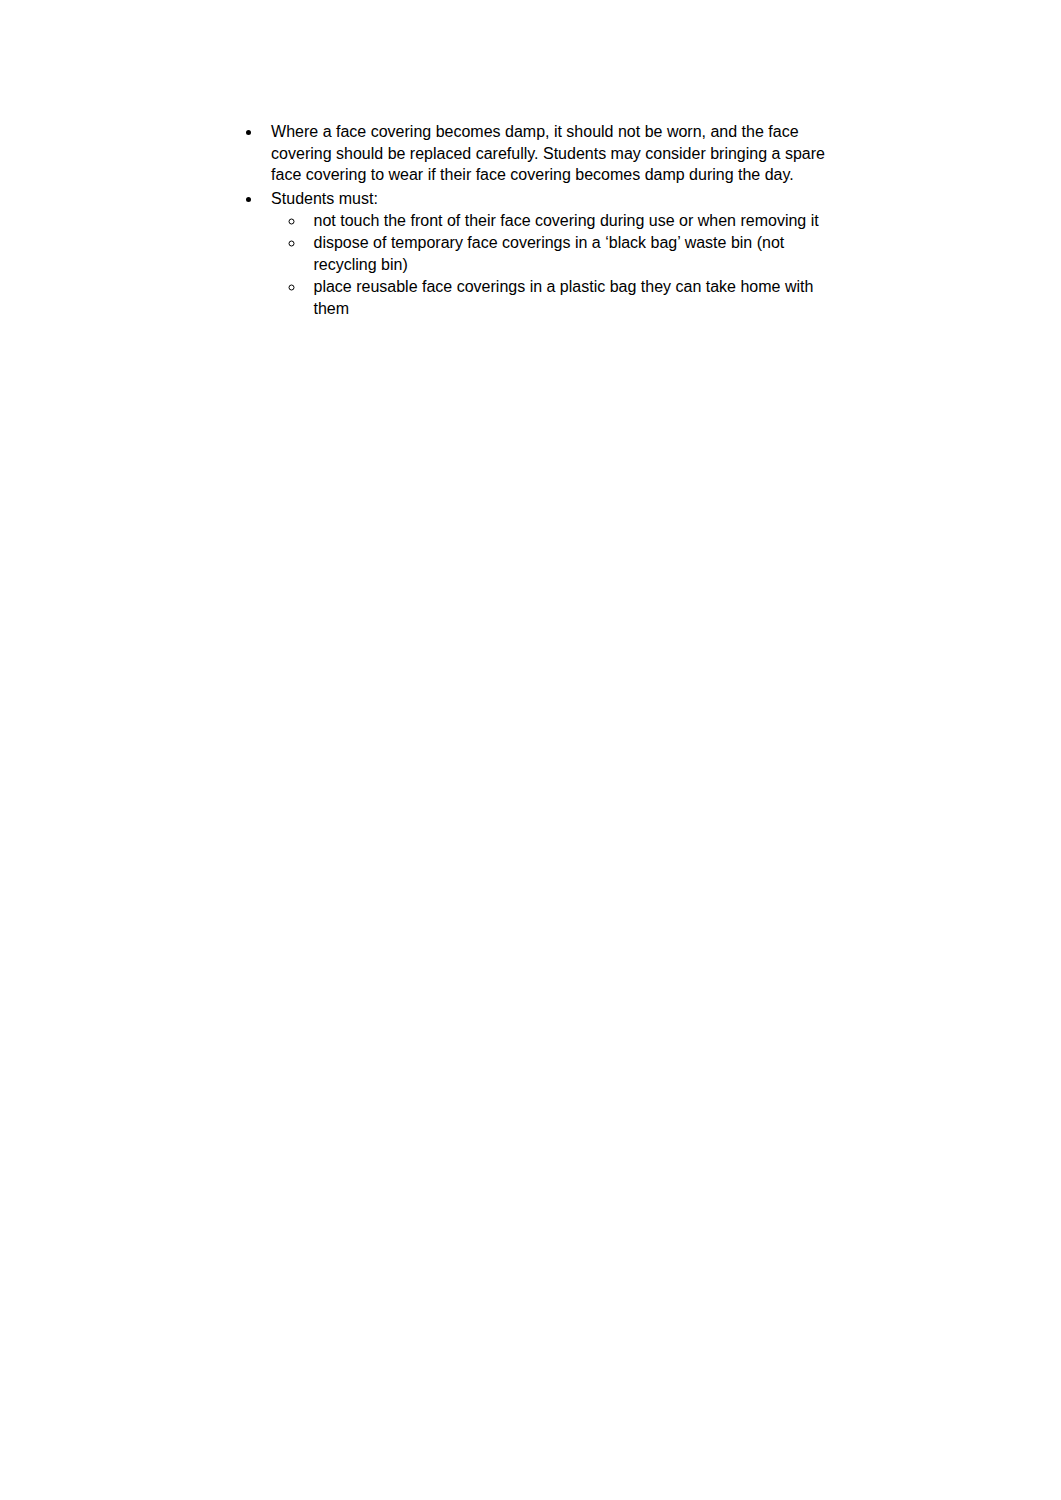Where a face covering becomes damp, it should not be worn, and the face covering should be replaced carefully. Students may consider bringing a spare face covering to wear if their face covering becomes damp during the day.
Students must:
not touch the front of their face covering during use or when removing it
dispose of temporary face coverings in a ‘black bag’ waste bin (not recycling bin)
place reusable face coverings in a plastic bag they can take home with them